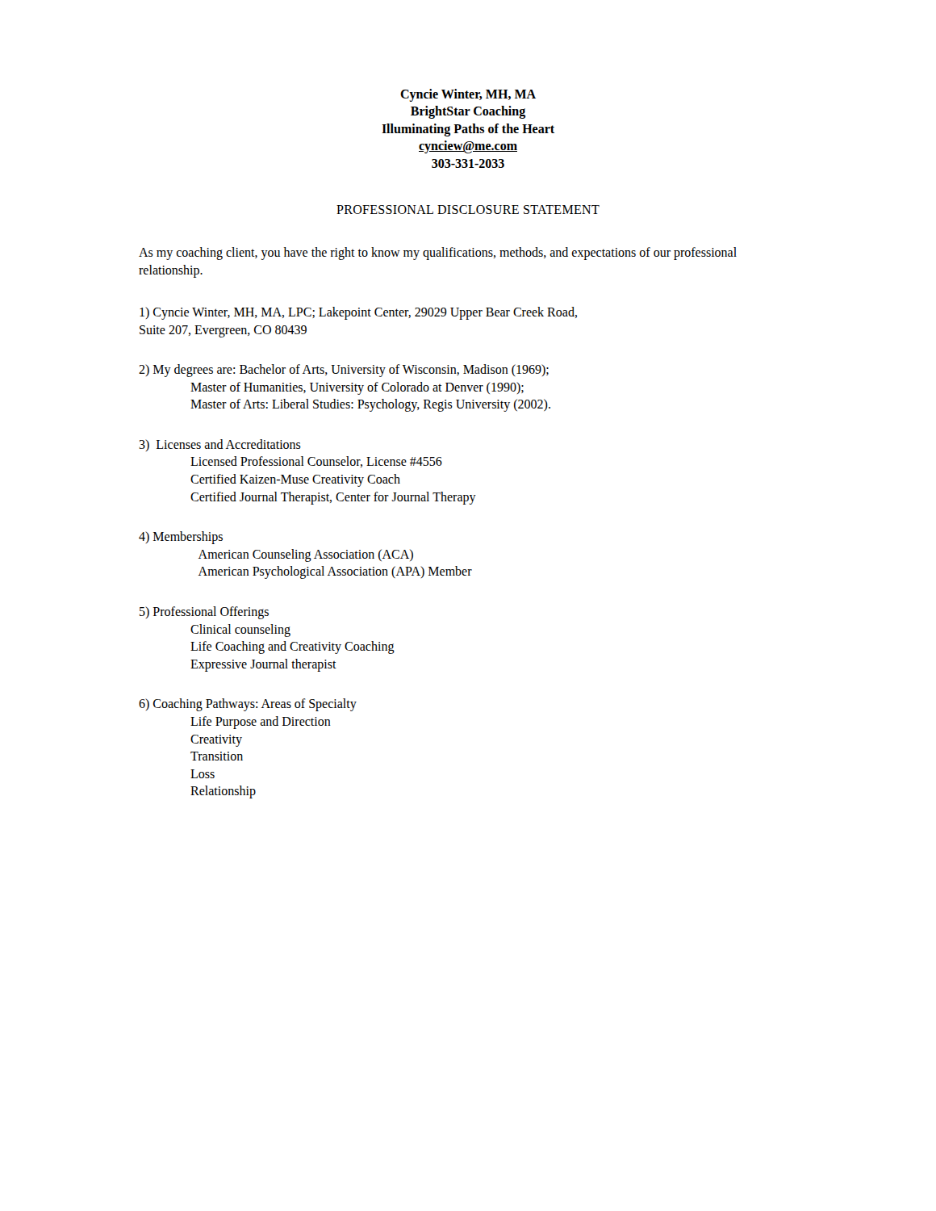Cyncie Winter, MH, MA
BrightStar Coaching
Illuminating Paths of the Heart
cynciew@me.com
303-331-2033
PROFESSIONAL DISCLOSURE STATEMENT
As my coaching client, you have the right to know my qualifications, methods, and expectations of our professional relationship.
1) Cyncie Winter, MH, MA, LPC; Lakepoint Center, 29029 Upper Bear Creek Road,
Suite 207, Evergreen, CO 80439
2) My degrees are: Bachelor of Arts, University of Wisconsin, Madison (1969);
Master of Humanities, University of Colorado at Denver (1990);
Master of Arts: Liberal Studies: Psychology, Regis University (2002).
3) Licenses and Accreditations
Licensed Professional Counselor, License #4556
Certified Kaizen-Muse Creativity Coach
Certified Journal Therapist, Center for Journal Therapy
4) Memberships
American Counseling Association (ACA)
American Psychological Association (APA) Member
5) Professional Offerings
Clinical counseling
Life Coaching and Creativity Coaching
Expressive Journal therapist
6) Coaching Pathways: Areas of Specialty
Life Purpose and Direction
Creativity
Transition
Loss
Relationship